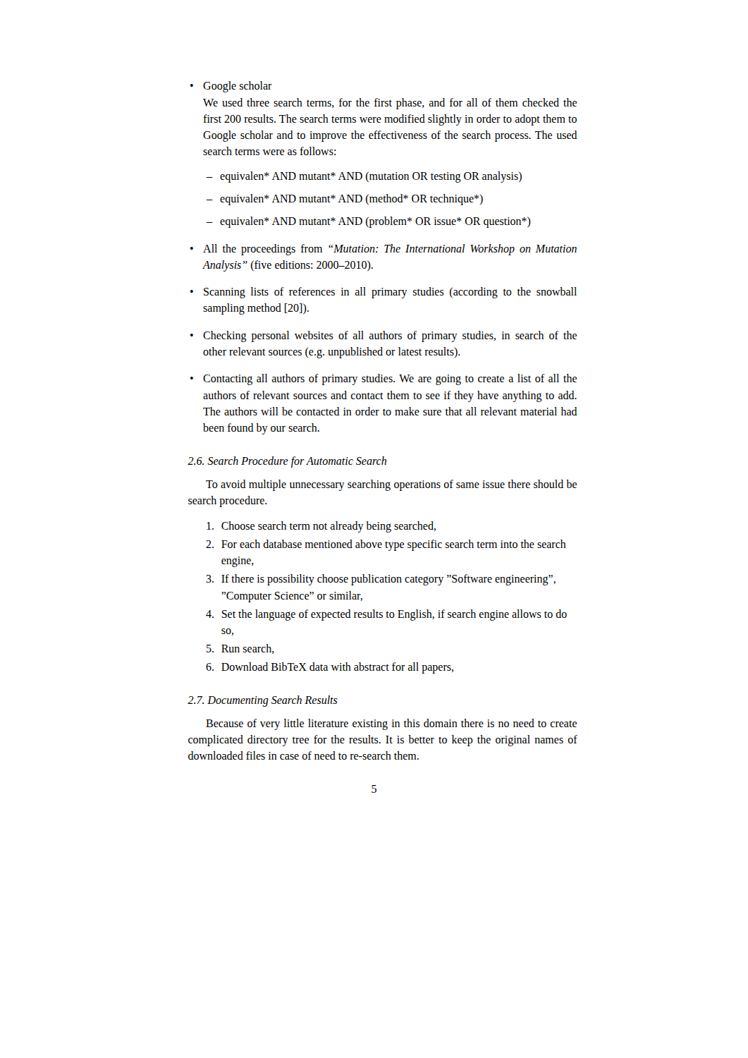Google scholar We used three search terms, for the first phase, and for all of them checked the first 200 results. The search terms were modified slightly in order to adopt them to Google scholar and to improve the effectiveness of the search process. The used search terms were as follows:
equivalen* AND mutant* AND (mutation OR testing OR analysis)
equivalen* AND mutant* AND (method* OR technique*)
equivalen* AND mutant* AND (problem* OR issue* OR question*)
All the proceedings from “Mutation: The International Workshop on Mutation Analysis” (five editions: 2000–2010).
Scanning lists of references in all primary studies (according to the snowball sampling method [20]).
Checking personal websites of all authors of primary studies, in search of the other relevant sources (e.g. unpublished or latest results).
Contacting all authors of primary studies. We are going to create a list of all the authors of relevant sources and contact them to see if they have anything to add. The authors will be contacted in order to make sure that all relevant material had been found by our search.
2.6. Search Procedure for Automatic Search
To avoid multiple unnecessary searching operations of same issue there should be search procedure.
Choose search term not already being searched,
For each database mentioned above type specific search term into the search engine,
If there is possibility choose publication category ”Software engineering”, ”Computer Science” or similar,
Set the language of expected results to English, if search engine allows to do so,
Run search,
Download BibTeX data with abstract for all papers,
2.7. Documenting Search Results
Because of very little literature existing in this domain there is no need to create complicated directory tree for the results. It is better to keep the original names of downloaded files in case of need to re-search them.
5